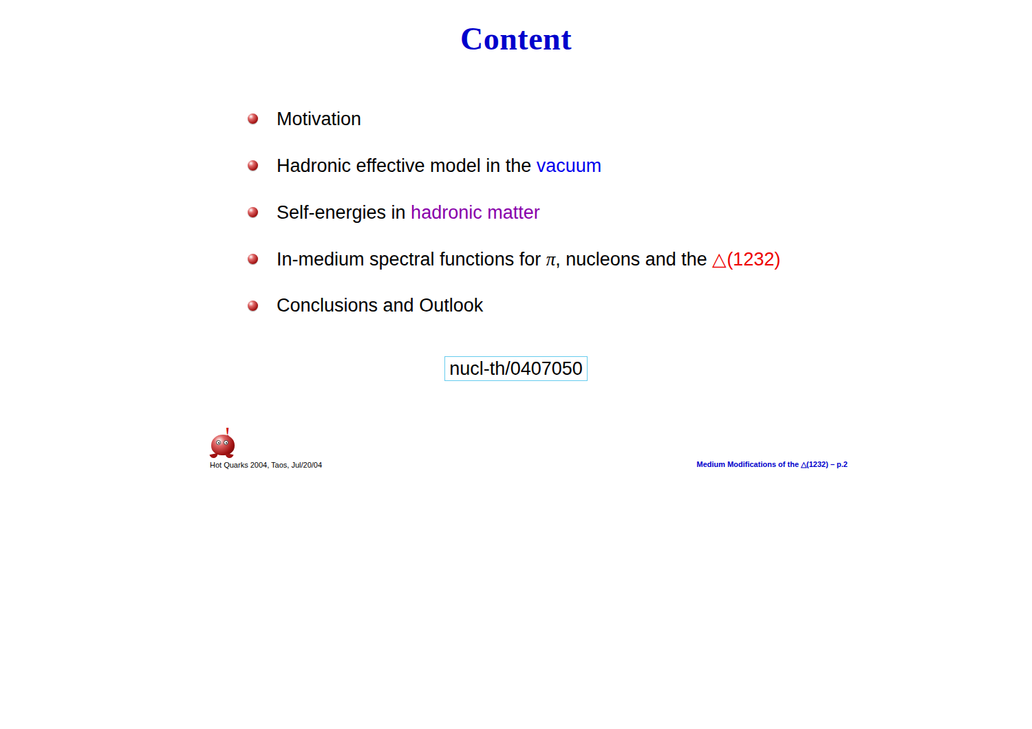Content
Motivation
Hadronic effective model in the vacuum
Self-energies in hadronic matter
In-medium spectral functions for π, nucleons and the △(1232)
Conclusions and Outlook
nucl-th/0407050
!
Hot Quarks 2004, Taos, Jul/20/04
Medium Modifications of the △(1232) – p.2